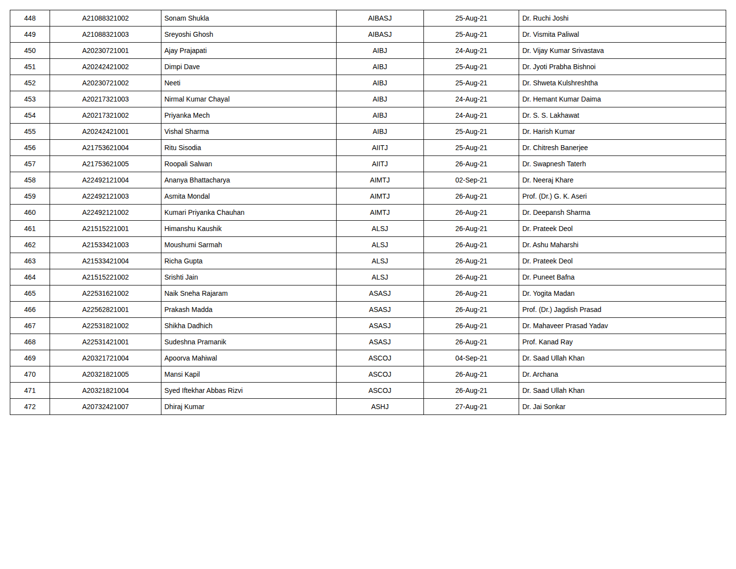| 448 | A21088321002 | Sonam Shukla | AIBASJ | 25-Aug-21 | Dr. Ruchi Joshi |
| 449 | A21088321003 | Sreyoshi Ghosh | AIBASJ | 25-Aug-21 | Dr. Vismita Paliwal |
| 450 | A20230721001 | Ajay Prajapati | AIBJ | 24-Aug-21 | Dr. Vijay Kumar Srivastava |
| 451 | A20242421002 | Dimpi Dave | AIBJ | 25-Aug-21 | Dr. Jyoti Prabha Bishnoi |
| 452 | A20230721002 | Neeti | AIBJ | 25-Aug-21 | Dr. Shweta Kulshreshtha |
| 453 | A20217321003 | Nirmal Kumar Chayal | AIBJ | 24-Aug-21 | Dr. Hemant Kumar Daima |
| 454 | A20217321002 | Priyanka Mech | AIBJ | 24-Aug-21 | Dr. S. S. Lakhawat |
| 455 | A20242421001 | Vishal Sharma | AIBJ | 25-Aug-21 | Dr. Harish Kumar |
| 456 | A21753621004 | Ritu Sisodia | AIITJ | 25-Aug-21 | Dr. Chitresh Banerjee |
| 457 | A21753621005 | Roopali Salwan | AIITJ | 26-Aug-21 | Dr. Swapnesh Taterh |
| 458 | A22492121004 | Ananya Bhattacharya | AIMTJ | 02-Sep-21 | Dr. Neeraj Khare |
| 459 | A22492121003 | Asmita Mondal | AIMTJ | 26-Aug-21 | Prof. (Dr.) G. K. Aseri |
| 460 | A22492121002 | Kumari Priyanka Chauhan | AIMTJ | 26-Aug-21 | Dr. Deepansh Sharma |
| 461 | A21515221001 | Himanshu Kaushik | ALSJ | 26-Aug-21 | Dr. Prateek Deol |
| 462 | A21533421003 | Moushumi Sarmah | ALSJ | 26-Aug-21 | Dr. Ashu Maharshi |
| 463 | A21533421004 | Richa Gupta | ALSJ | 26-Aug-21 | Dr. Prateek Deol |
| 464 | A21515221002 | Srishti Jain | ALSJ | 26-Aug-21 | Dr. Puneet Bafna |
| 465 | A22531621002 | Naik Sneha Rajaram | ASASJ | 26-Aug-21 | Dr. Yogita Madan |
| 466 | A22562821001 | Prakash Madda | ASASJ | 26-Aug-21 | Prof. (Dr.) Jagdish Prasad |
| 467 | A22531821002 | Shikha Dadhich | ASASJ | 26-Aug-21 | Dr. Mahaveer Prasad Yadav |
| 468 | A22531421001 | Sudeshna Pramanik | ASASJ | 26-Aug-21 | Prof. Kanad Ray |
| 469 | A20321721004 | Apoorva Mahiwal | ASCOJ | 04-Sep-21 | Dr. Saad Ullah Khan |
| 470 | A20321821005 | Mansi Kapil | ASCOJ | 26-Aug-21 | Dr. Archana |
| 471 | A20321821004 | Syed Iftekhar Abbas Rizvi | ASCOJ | 26-Aug-21 | Dr. Saad Ullah Khan |
| 472 | A20732421007 | Dhiraj Kumar | ASHJ | 27-Aug-21 | Dr. Jai Sonkar |